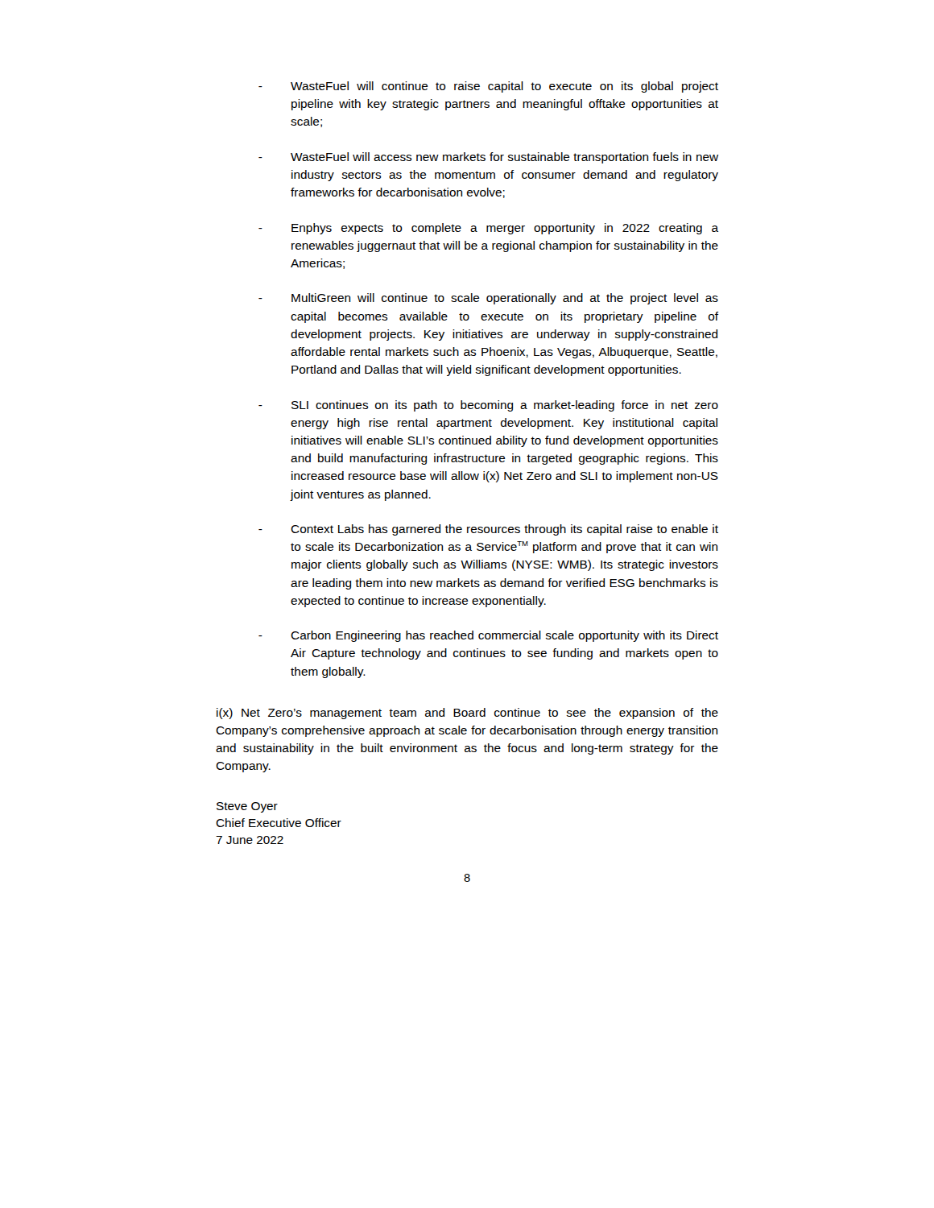WasteFuel will continue to raise capital to execute on its global project pipeline with key strategic partners and meaningful offtake opportunities at scale;
WasteFuel will access new markets for sustainable transportation fuels in new industry sectors as the momentum of consumer demand and regulatory frameworks for decarbonisation evolve;
Enphys expects to complete a merger opportunity in 2022 creating a renewables juggernaut that will be a regional champion for sustainability in the Americas;
MultiGreen will continue to scale operationally and at the project level as capital becomes available to execute on its proprietary pipeline of development projects. Key initiatives are underway in supply-constrained affordable rental markets such as Phoenix, Las Vegas, Albuquerque, Seattle, Portland and Dallas that will yield significant development opportunities.
SLI continues on its path to becoming a market-leading force in net zero energy high rise rental apartment development. Key institutional capital initiatives will enable SLI’s continued ability to fund development opportunities and build manufacturing infrastructure in targeted geographic regions. This increased resource base will allow i(x) Net Zero and SLI to implement non-US joint ventures as planned.
Context Labs has garnered the resources through its capital raise to enable it to scale its Decarbonization as a ServiceTM platform and prove that it can win major clients globally such as Williams (NYSE: WMB). Its strategic investors are leading them into new markets as demand for verified ESG benchmarks is expected to continue to increase exponentially.
Carbon Engineering has reached commercial scale opportunity with its Direct Air Capture technology and continues to see funding and markets open to them globally.
i(x) Net Zero’s management team and Board continue to see the expansion of the Company’s comprehensive approach at scale for decarbonisation through energy transition and sustainability in the built environment as the focus and long-term strategy for the Company.
Steve Oyer
Chief Executive Officer
7 June 2022
8